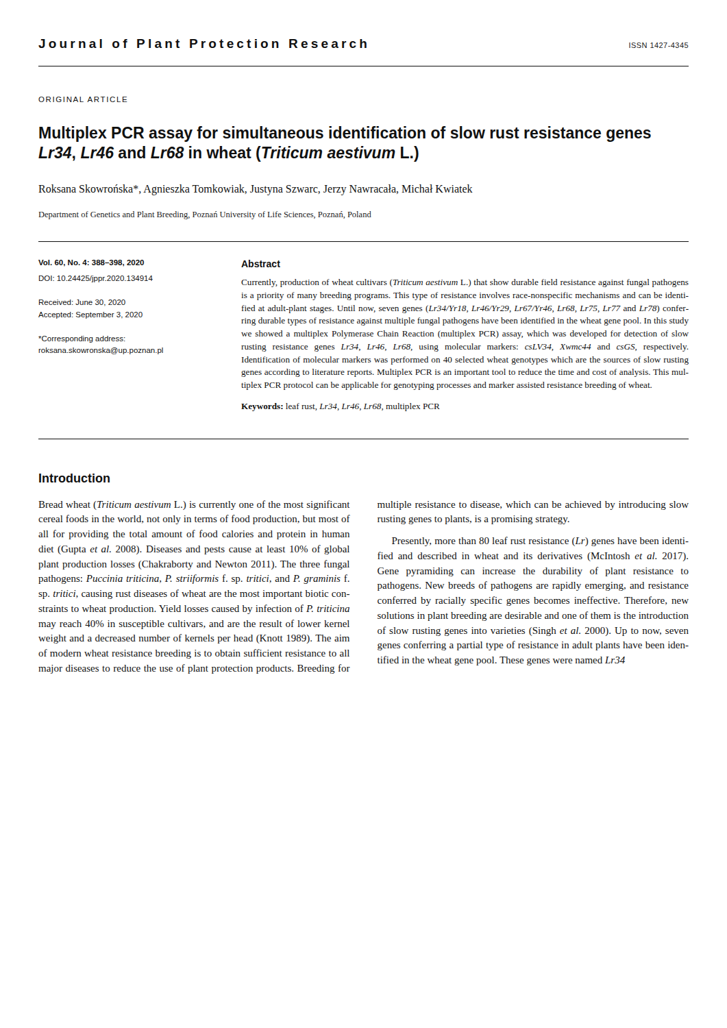Journal of Plant Protection Research
ISSN 1427-4345
Original Article
Multiplex PCR assay for simultaneous identification of slow rust resistance genes Lr34, Lr46 and Lr68 in wheat (Triticum aestivum L.)
Roksana Skowrońska*, Agnieszka Tomkowiak, Justyna Szwarc, Jerzy Nawracała, Michał Kwiatek
Department of Genetics and Plant Breeding, Poznań University of Life Sciences, Poznań, Poland
Vol. 60, No. 4: 388–398, 2020
DOI: 10.24425/jppr.2020.134914
Received: June 30, 2020
Accepted: September 3, 2020
*Corresponding address:
roksana.skowronska@up.poznan.pl
Abstract
Currently, production of wheat cultivars (Triticum aestivum L.) that show durable field resistance against fungal pathogens is a priority of many breeding programs. This type of resistance involves race-nonspecific mechanisms and can be identified at adult-plant stages. Until now, seven genes (Lr34/Yr18, Lr46/Yr29, Lr67/Yr46, Lr68, Lr75, Lr77 and Lr78) conferring durable types of resistance against multiple fungal pathogens have been identified in the wheat gene pool. In this study we showed a multiplex Polymerase Chain Reaction (multiplex PCR) assay, which was developed for detection of slow rusting resistance genes Lr34, Lr46, Lr68, using molecular markers: csLV34, Xwmc44 and csGS, respectively. Identification of molecular markers was performed on 40 selected wheat genotypes which are the sources of slow rusting genes according to literature reports. Multiplex PCR is an important tool to reduce the time and cost of analysis. This multiplex PCR protocol can be applicable for genotyping processes and marker assisted resistance breeding of wheat.
Keywords: leaf rust, Lr34, Lr46, Lr68, multiplex PCR
Introduction
Bread wheat (Triticum aestivum L.) is currently one of the most significant cereal foods in the world, not only in terms of food production, but most of all for providing the total amount of food calories and protein in human diet (Gupta et al. 2008). Diseases and pests cause at least 10% of global plant production losses (Chakraborty and Newton 2011). The three fungal pathogens: Puccinia triticina, P. striiformis f. sp. tritici, and P. graminis f. sp. tritici, causing rust diseases of wheat are the most important biotic constraints to wheat production. Yield losses caused by infection of P. triticina may reach 40% in susceptible cultivars, and are the result of lower kernel weight and a decreased number of kernels per head (Knott 1989). The aim of modern wheat resistance breeding is to obtain sufficient resistance to all major diseases to reduce the use of plant protection products. Breeding for multiple resistance to disease, which can be achieved by introducing slow rusting genes to plants, is a promising strategy.
Presently, more than 80 leaf rust resistance (Lr) genes have been identified and described in wheat and its derivatives (McIntosh et al. 2017). Gene pyramiding can increase the durability of plant resistance to pathogens. New breeds of pathogens are rapidly emerging, and resistance conferred by racially specific genes becomes ineffective. Therefore, new solutions in plant breeding are desirable and one of them is the introduction of slow rusting genes into varieties (Singh et al. 2000). Up to now, seven genes conferring a partial type of resistance in adult plants have been identified in the wheat gene pool. These genes were named Lr34